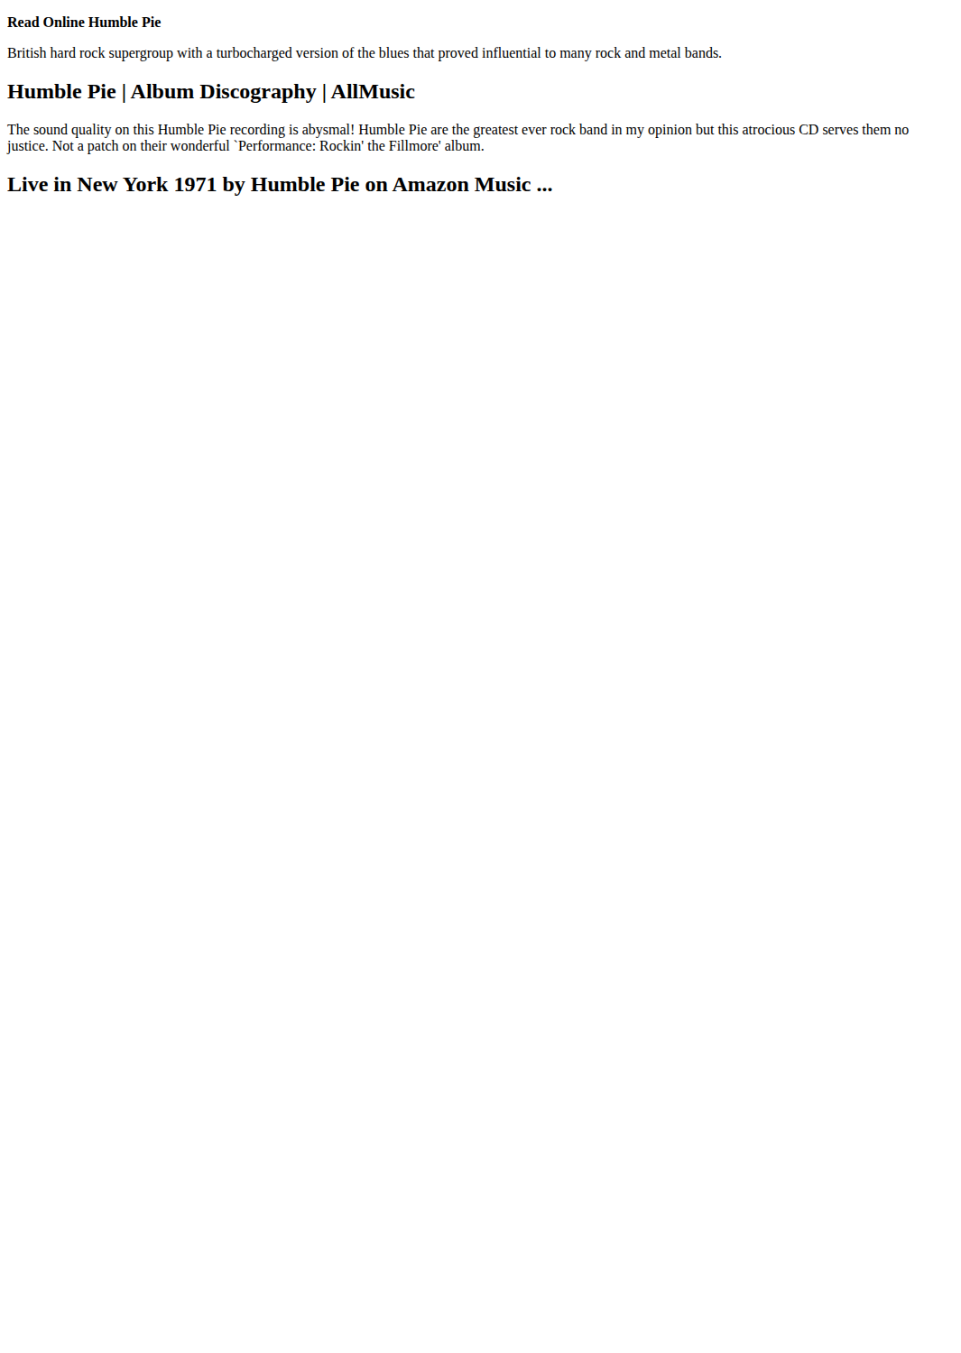Read Online Humble Pie
British hard rock supergroup with a turbocharged version of the blues that proved influential to many rock and metal bands.
Humble Pie | Album Discography | AllMusic
The sound quality on this Humble Pie recording is abysmal! Humble Pie are the greatest ever rock band in my opinion but this atrocious CD serves them no justice. Not a patch on their wonderful `Performance: Rockin' the Fillmore' album.
Live in New York 1971 by Humble Pie on Amazon Music ...